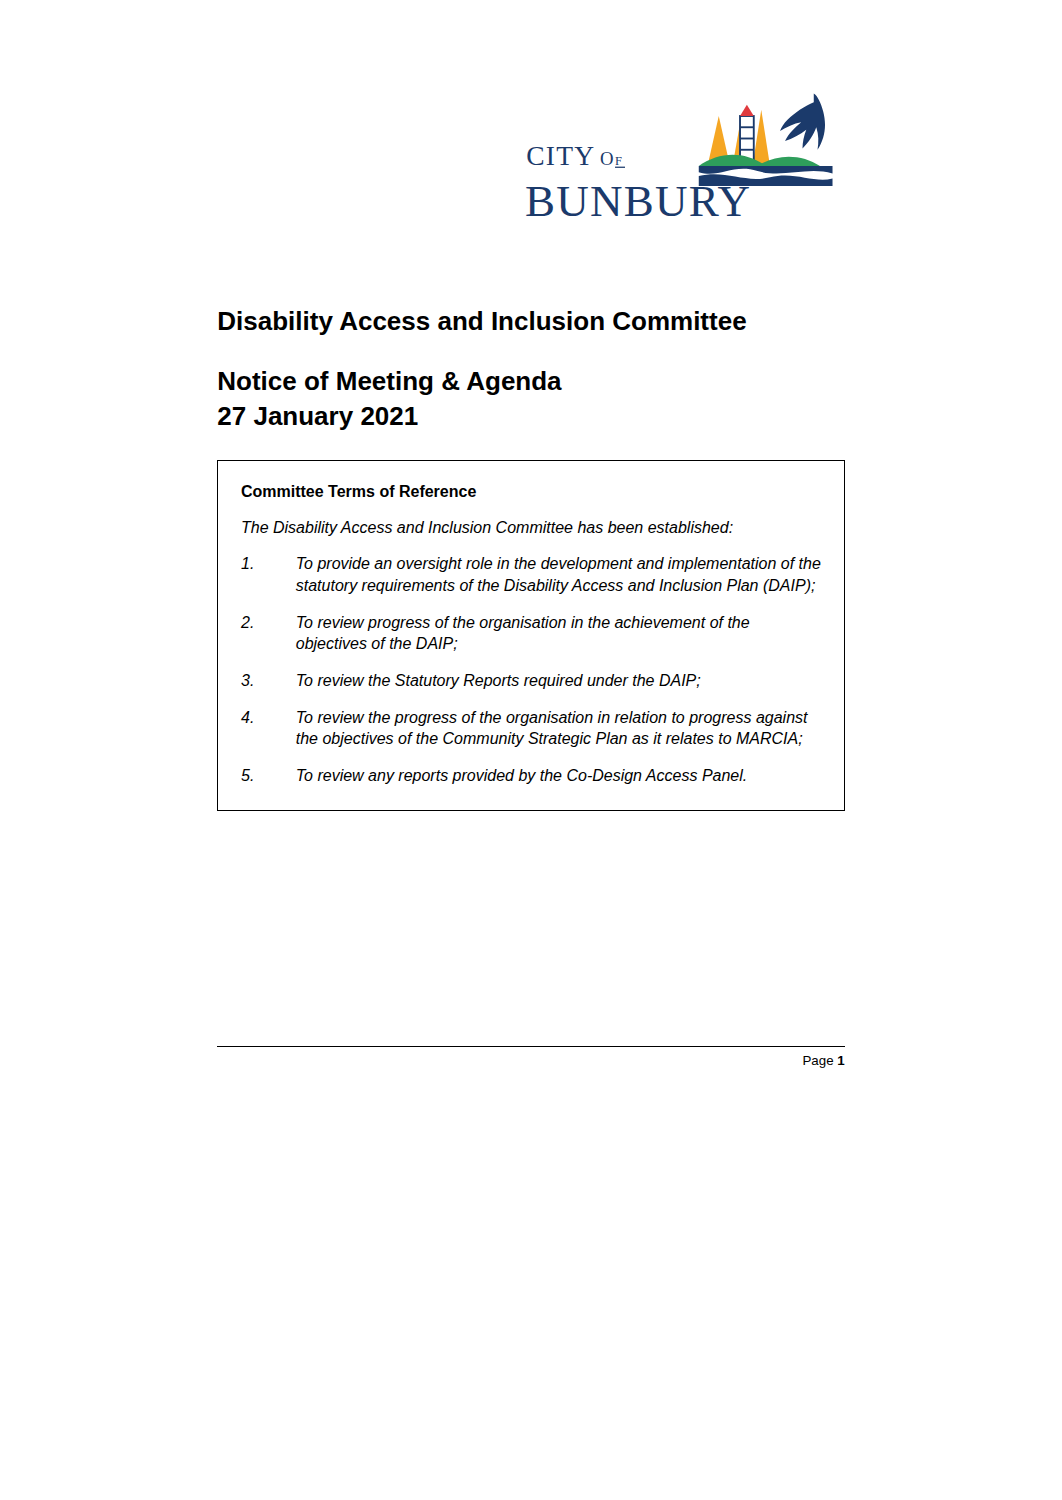City of Bunbury CITY O F BUNBURY
Disability Access and Inclusion Committee
Notice of Meeting & Agenda
27 January 2021
Committee Terms of Reference
The Disability Access and Inclusion Committee has been established:
To provide an oversight role in the development and implementation of the statutory requirements of the Disability Access and Inclusion Plan (DAIP);
To review progress of the organisation in the achievement of the objectives of the DAIP;
To review the Statutory Reports required under the DAIP;
To review the progress of the organisation in relation to progress against the objectives of the Community Strategic Plan as it relates to MARCIA;
To review any reports provided by the Co-Design Access Panel.
Page 1